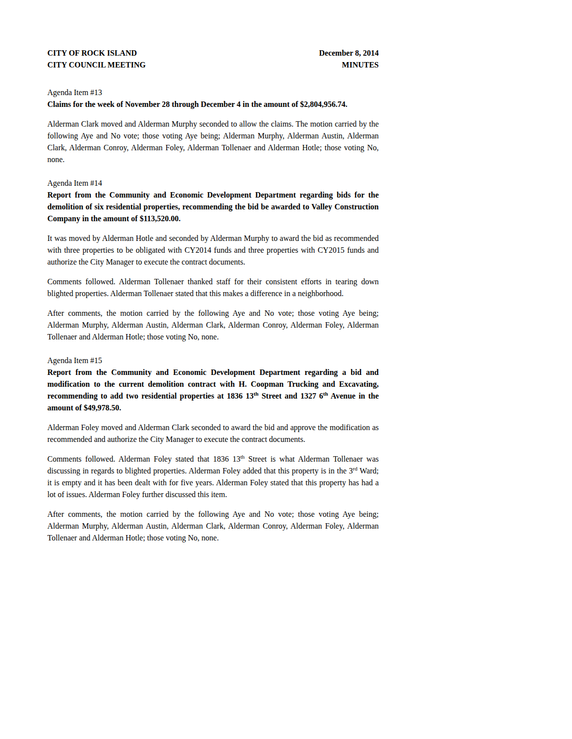CITY OF ROCK ISLAND
CITY COUNCIL MEETING
December 8, 2014
MINUTES
Agenda Item #13
Claims for the week of November 28 through December 4 in the amount of $2,804,956.74.
Alderman Clark moved and Alderman Murphy seconded to allow the claims. The motion carried by the following Aye and No vote; those voting Aye being; Alderman Murphy, Alderman Austin, Alderman Clark, Alderman Conroy, Alderman Foley, Alderman Tollenaer and Alderman Hotle; those voting No, none.
Agenda Item #14
Report from the Community and Economic Development Department regarding bids for the demolition of six residential properties, recommending the bid be awarded to Valley Construction Company in the amount of $113,520.00.
It was moved by Alderman Hotle and seconded by Alderman Murphy to award the bid as recommended with three properties to be obligated with CY2014 funds and three properties with CY2015 funds and authorize the City Manager to execute the contract documents.
Comments followed. Alderman Tollenaer thanked staff for their consistent efforts in tearing down blighted properties. Alderman Tollenaer stated that this makes a difference in a neighborhood.
After comments, the motion carried by the following Aye and No vote; those voting Aye being; Alderman Murphy, Alderman Austin, Alderman Clark, Alderman Conroy, Alderman Foley, Alderman Tollenaer and Alderman Hotle; those voting No, none.
Agenda Item #15
Report from the Community and Economic Development Department regarding a bid and modification to the current demolition contract with H. Coopman Trucking and Excavating, recommending to add two residential properties at 1836 13th Street and 1327 6th Avenue in the amount of $49,978.50.
Alderman Foley moved and Alderman Clark seconded to award the bid and approve the modification as recommended and authorize the City Manager to execute the contract documents.
Comments followed. Alderman Foley stated that 1836 13th Street is what Alderman Tollenaer was discussing in regards to blighted properties. Alderman Foley added that this property is in the 3rd Ward; it is empty and it has been dealt with for five years. Alderman Foley stated that this property has had a lot of issues. Alderman Foley further discussed this item.
After comments, the motion carried by the following Aye and No vote; those voting Aye being; Alderman Murphy, Alderman Austin, Alderman Clark, Alderman Conroy, Alderman Foley, Alderman Tollenaer and Alderman Hotle; those voting No, none.